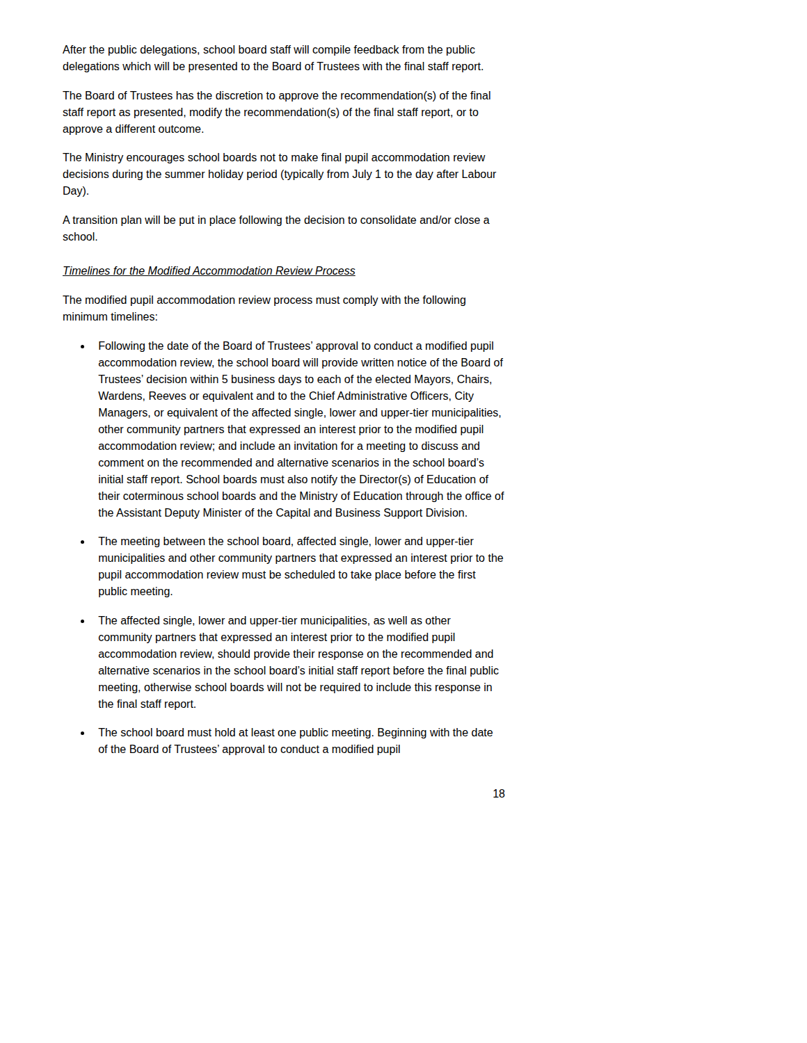After the public delegations, school board staff will compile feedback from the public delegations which will be presented to the Board of Trustees with the final staff report.
The Board of Trustees has the discretion to approve the recommendation(s) of the final staff report as presented, modify the recommendation(s) of the final staff report, or to approve a different outcome.
The Ministry encourages school boards not to make final pupil accommodation review decisions during the summer holiday period (typically from July 1 to the day after Labour Day).
A transition plan will be put in place following the decision to consolidate and/or close a school.
Timelines for the Modified Accommodation Review Process
The modified pupil accommodation review process must comply with the following minimum timelines:
Following the date of the Board of Trustees’ approval to conduct a modified pupil accommodation review, the school board will provide written notice of the Board of Trustees’ decision within 5 business days to each of the elected Mayors, Chairs, Wardens, Reeves or equivalent and to the Chief Administrative Officers, City Managers, or equivalent of the affected single, lower and upper-tier municipalities, other community partners that expressed an interest prior to the modified pupil accommodation review; and include an invitation for a meeting to discuss and comment on the recommended and alternative scenarios in the school board’s initial staff report. School boards must also notify the Director(s) of Education of their coterminous school boards and the Ministry of Education through the office of the Assistant Deputy Minister of the Capital and Business Support Division.
The meeting between the school board, affected single, lower and upper-tier municipalities and other community partners that expressed an interest prior to the pupil accommodation review must be scheduled to take place before the first public meeting.
The affected single, lower and upper-tier municipalities, as well as other community partners that expressed an interest prior to the modified pupil accommodation review, should provide their response on the recommended and alternative scenarios in the school board’s initial staff report before the final public meeting, otherwise school boards will not be required to include this response in the final staff report.
The school board must hold at least one public meeting. Beginning with the date of the Board of Trustees’ approval to conduct a modified pupil
18